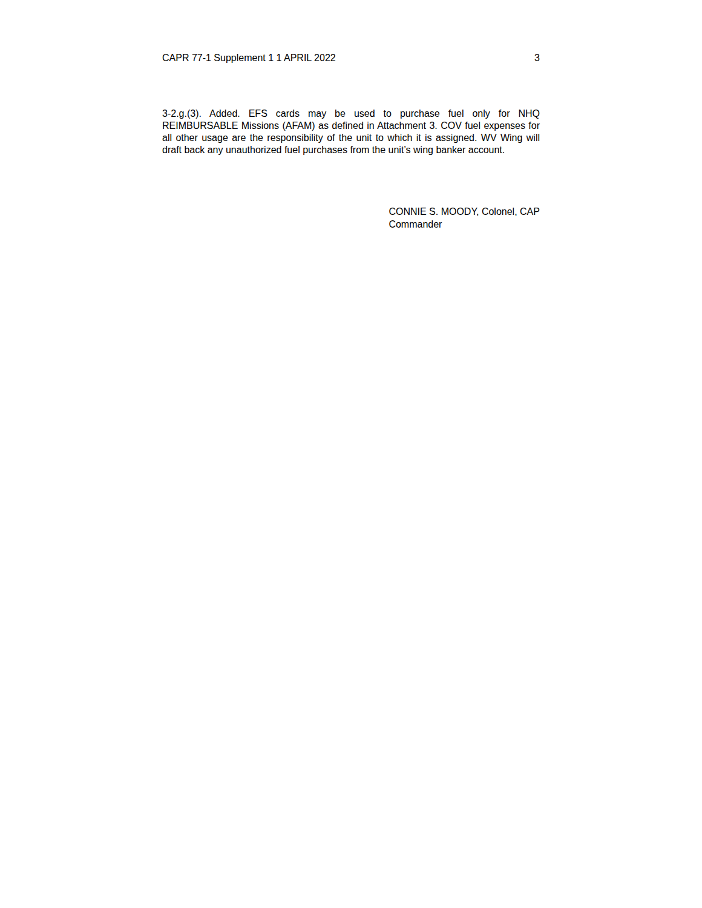CAPR 77-1 Supplement 1 1 APRIL 2022 3
3-2.g.(3). Added. EFS cards may be used to purchase fuel only for NHQ REIMBURSABLE Missions (AFAM) as defined in Attachment 3. COV fuel expenses for all other usage are the responsibility of the unit to which it is assigned. WV Wing will draft back any unauthorized fuel purchases from the unit’s wing banker account.
CONNIE S. MOODY, Colonel, CAP Commander